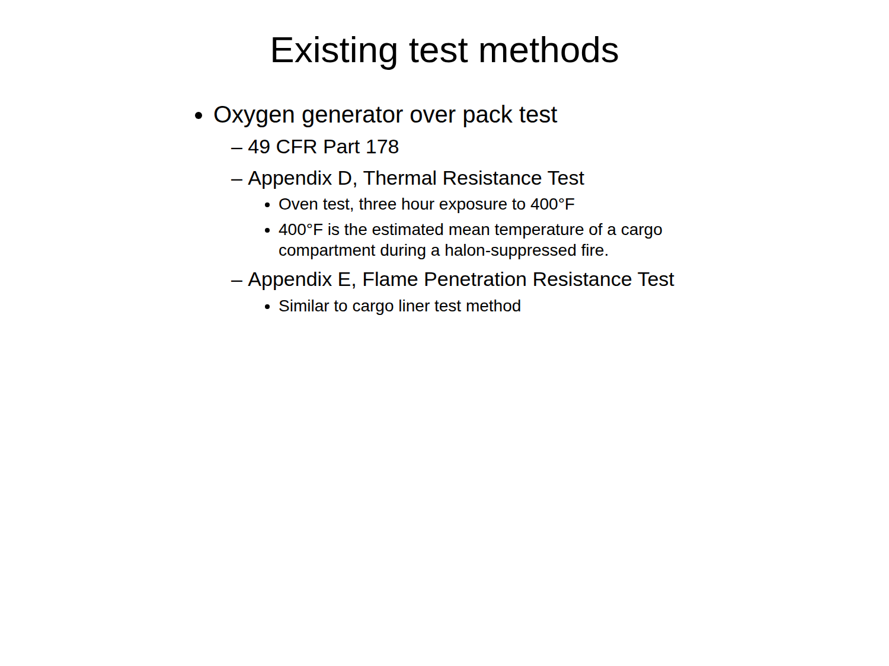Existing test methods
Oxygen generator over pack test
49 CFR Part 178
Appendix D, Thermal Resistance Test
Oven test, three hour exposure to 400°F
400°F is the estimated mean temperature of a cargo compartment during a halon-suppressed fire.
Appendix E, Flame Penetration Resistance Test
Similar to cargo liner test method